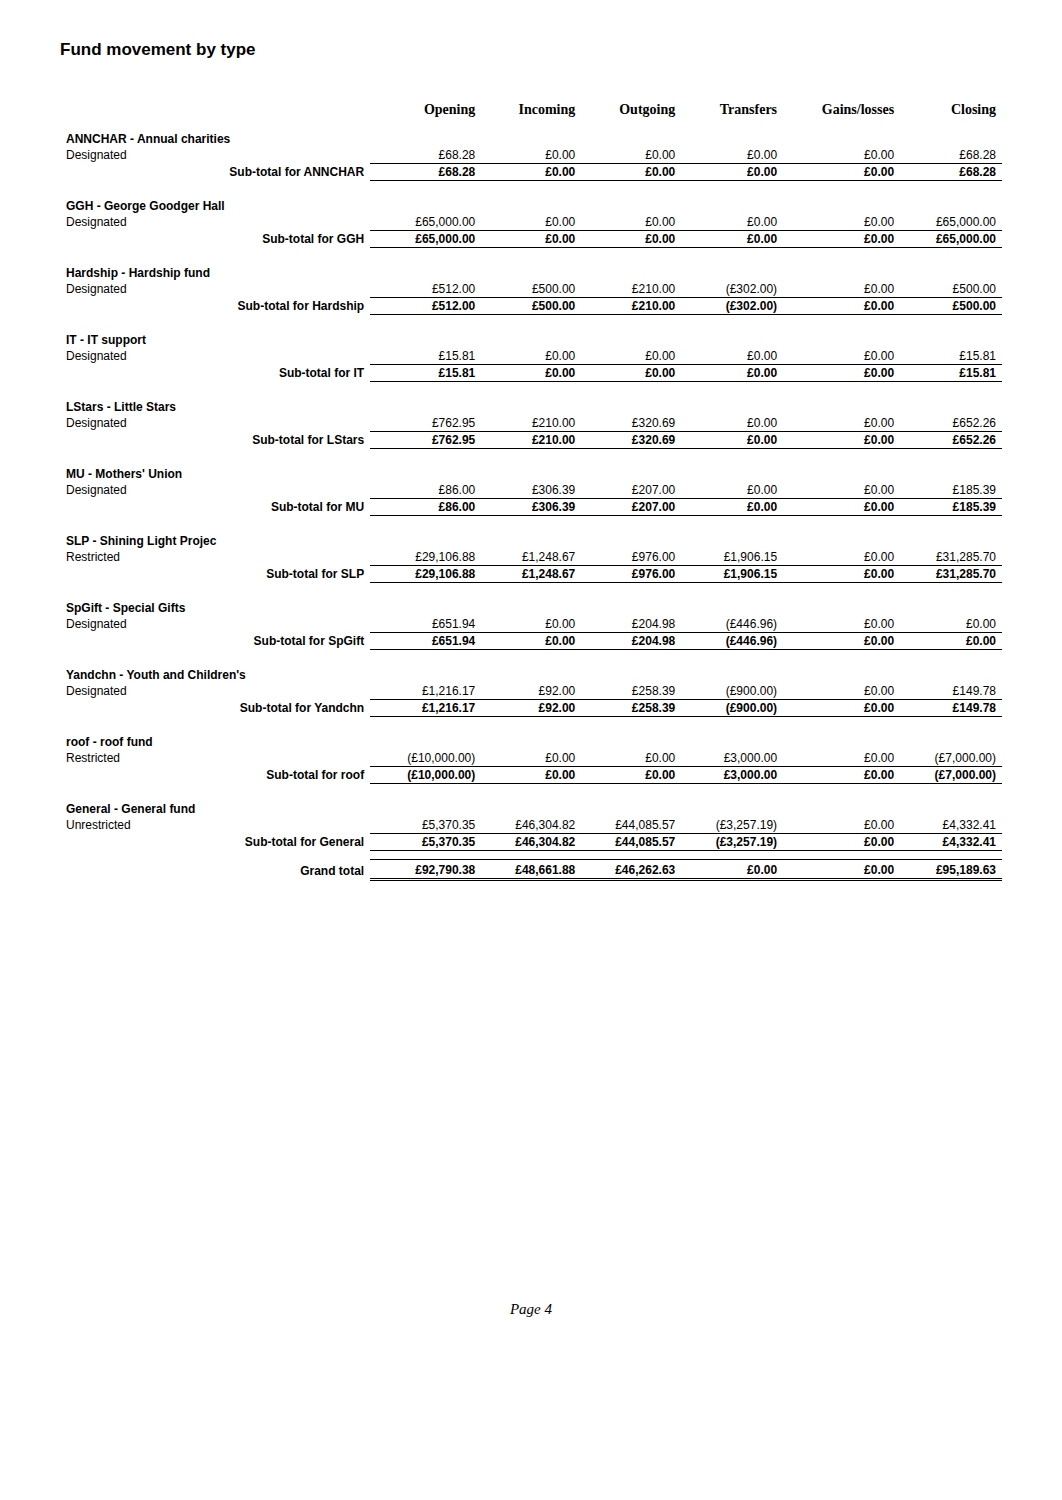Fund movement by type
| | | Opening | Incoming | Outgoing | Transfers | Gains/losses | Closing |
| --- | --- | --- | --- | --- | --- | --- | --- |
| ANNCHAR - Annual charities |
| Designated | | £68.28 | £0.00 | £0.00 | £0.00 | £0.00 | £68.28 |
| | Sub-total for ANNCHAR | £68.28 | £0.00 | £0.00 | £0.00 | £0.00 | £68.28 |
| GGH - George Goodger Hall |
| Designated | | £65,000.00 | £0.00 | £0.00 | £0.00 | £0.00 | £65,000.00 |
| | Sub-total for GGH | £65,000.00 | £0.00 | £0.00 | £0.00 | £0.00 | £65,000.00 |
| Hardship - Hardship fund |
| Designated | | £512.00 | £500.00 | £210.00 | (£302.00) | £0.00 | £500.00 |
| | Sub-total for Hardship | £512.00 | £500.00 | £210.00 | (£302.00) | £0.00 | £500.00 |
| IT - IT support |
| Designated | | £15.81 | £0.00 | £0.00 | £0.00 | £0.00 | £15.81 |
| | Sub-total for IT | £15.81 | £0.00 | £0.00 | £0.00 | £0.00 | £15.81 |
| LStars - Little Stars |
| Designated | | £762.95 | £210.00 | £320.69 | £0.00 | £0.00 | £652.26 |
| | Sub-total for LStars | £762.95 | £210.00 | £320.69 | £0.00 | £0.00 | £652.26 |
| MU - Mothers' Union |
| Designated | | £86.00 | £306.39 | £207.00 | £0.00 | £0.00 | £185.39 |
| | Sub-total for MU | £86.00 | £306.39 | £207.00 | £0.00 | £0.00 | £185.39 |
| SLP - Shining Light Projec |
| Restricted | | £29,106.88 | £1,248.67 | £976.00 | £1,906.15 | £0.00 | £31,285.70 |
| | Sub-total for SLP | £29,106.88 | £1,248.67 | £976.00 | £1,906.15 | £0.00 | £31,285.70 |
| SpGift - Special Gifts |
| Designated | | £651.94 | £0.00 | £204.98 | (£446.96) | £0.00 | £0.00 |
| | Sub-total for SpGift | £651.94 | £0.00 | £204.98 | (£446.96) | £0.00 | £0.00 |
| Yandchn - Youth and Children's |
| Designated | | £1,216.17 | £92.00 | £258.39 | (£900.00) | £0.00 | £149.78 |
| | Sub-total for Yandchn | £1,216.17 | £92.00 | £258.39 | (£900.00) | £0.00 | £149.78 |
| roof - roof fund |
| Restricted | | (£10,000.00) | £0.00 | £0.00 | £3,000.00 | £0.00 | (£7,000.00) |
| | Sub-total for roof | (£10,000.00) | £0.00 | £0.00 | £3,000.00 | £0.00 | (£7,000.00) |
| General - General fund |
| Unrestricted | | £5,370.35 | £46,304.82 | £44,085.57 | (£3,257.19) | £0.00 | £4,332.41 |
| | Sub-total for General | £5,370.35 | £46,304.82 | £44,085.57 | (£3,257.19) | £0.00 | £4,332.41 |
| | Grand total | £92,790.38 | £48,661.88 | £46,262.63 | £0.00 | £0.00 | £95,189.63 |
Page 4